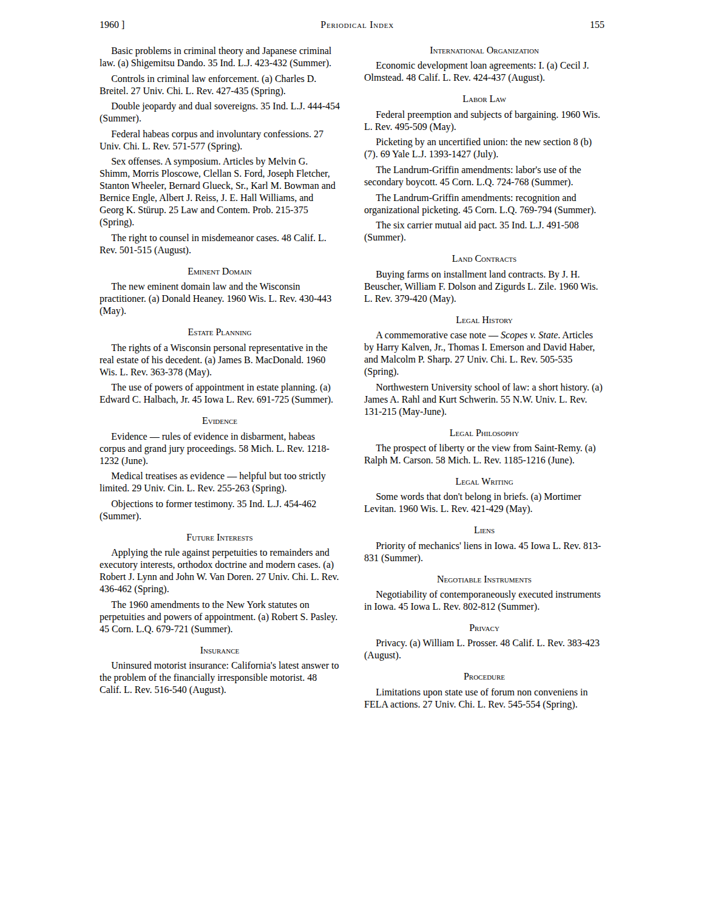1960 ] Periodical Index 155
Basic problems in criminal theory and Japanese criminal law. (a) Shigemitsu Dando. 35 Ind. L.J. 423-432 (Summer).
Controls in criminal law enforcement. (a) Charles D. Breitel. 27 Univ. Chi. L. Rev. 427-435 (Spring).
Double jeopardy and dual sovereigns. 35 Ind. L.J. 444-454 (Summer).
Federal habeas corpus and involuntary confessions. 27 Univ. Chi. L. Rev. 571-577 (Spring).
Sex offenses. A symposium. Articles by Melvin G. Shimm, Morris Ploscowe, Clellan S. Ford, Joseph Fletcher, Stanton Wheeler, Bernard Glueck, Sr., Karl M. Bowman and Bernice Engle, Albert J. Reiss, J. E. Hall Williams, and Georg K. Stürup. 25 Law and Contem. Prob. 215-375 (Spring).
The right to counsel in misdemeanor cases. 48 Calif. L. Rev. 501-515 (August).
Eminent Domain
The new eminent domain law and the Wisconsin practitioner. (a) Donald Heaney. 1960 Wis. L. Rev. 430-443 (May).
Estate Planning
The rights of a Wisconsin personal representative in the real estate of his decedent. (a) James B. MacDonald. 1960 Wis. L. Rev. 363-378 (May).
The use of powers of appointment in estate planning. (a) Edward C. Halbach, Jr. 45 Iowa L. Rev. 691-725 (Summer).
Evidence
Evidence — rules of evidence in disbarment, habeas corpus and grand jury proceedings. 58 Mich. L. Rev. 1218-1232 (June).
Medical treatises as evidence — helpful but too strictly limited. 29 Univ. Cin. L. Rev. 255-263 (Spring).
Objections to former testimony. 35 Ind. L.J. 454-462 (Summer).
Future Interests
Applying the rule against perpetuities to remainders and executory interests, orthodox doctrine and modern cases. (a) Robert J. Lynn and John W. Van Doren. 27 Univ. Chi. L. Rev. 436-462 (Spring).
The 1960 amendments to the New York statutes on perpetuities and powers of appointment. (a) Robert S. Pasley. 45 Corn. L.Q. 679-721 (Summer).
Insurance
Uninsured motorist insurance: California's latest answer to the problem of the financially irresponsible motorist. 48 Calif. L. Rev. 516-540 (August).
International Organization
Economic development loan agreements: I. (a) Cecil J. Olmstead. 48 Calif. L. Rev. 424-437 (August).
Labor Law
Federal preemption and subjects of bargaining. 1960 Wis. L. Rev. 495-509 (May).
Picketing by an uncertified union: the new section 8 (b) (7). 69 Yale L.J. 1393-1427 (July).
The Landrum-Griffin amendments: labor's use of the secondary boycott. 45 Corn. L.Q. 724-768 (Summer).
The Landrum-Griffin amendments: recognition and organizational picketing. 45 Corn. L.Q. 769-794 (Summer).
The six carrier mutual aid pact. 35 Ind. L.J. 491-508 (Summer).
Land Contracts
Buying farms on installment land contracts. By J. H. Beuscher, William F. Dolson and Zigurds L. Zile. 1960 Wis. L. Rev. 379-420 (May).
Legal History
A commemorative case note — Scopes v. State. Articles by Harry Kalven, Jr., Thomas I. Emerson and David Haber, and Malcolm P. Sharp. 27 Univ. Chi. L. Rev. 505-535 (Spring).
Northwestern University school of law: a short history. (a) James A. Rahl and Kurt Schwerin. 55 N.W. Univ. L. Rev. 131-215 (May-June).
Legal Philosophy
The prospect of liberty or the view from Saint-Remy. (a) Ralph M. Carson. 58 Mich. L. Rev. 1185-1216 (June).
Legal Writing
Some words that don't belong in briefs. (a) Mortimer Levitan. 1960 Wis. L. Rev. 421-429 (May).
Liens
Priority of mechanics' liens in Iowa. 45 Iowa L. Rev. 813-831 (Summer).
Negotiable Instruments
Negotiability of contemporaneously executed instruments in Iowa. 45 Iowa L. Rev. 802-812 (Summer).
Privacy
Privacy. (a) William L. Prosser. 48 Calif. L. Rev. 383-423 (August).
Procedure
Limitations upon state use of forum non conveniens in FELA actions. 27 Univ. Chi. L. Rev. 545-554 (Spring).